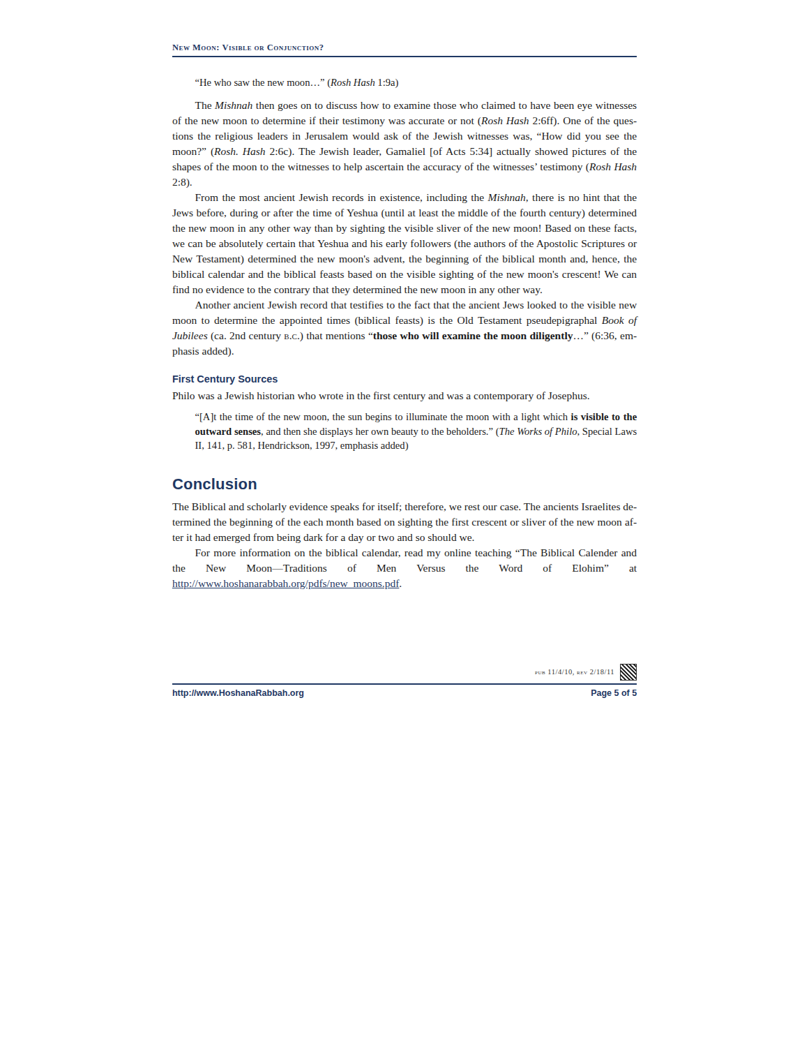New Moon: Visible or Conjunction?
“He who saw the new moon…” (Rosh Hash 1:9a)
The Mishnah then goes on to discuss how to examine those who claimed to have been eye witnesses of the new moon to determine if their testimony was accurate or not (Rosh Hash 2:6ff). One of the questions the religious leaders in Jerusalem would ask of the Jewish witnesses was, “How did you see the moon?” (Rosh. Hash 2:6c). The Jewish leader, Gamaliel [of Acts 5:34] actually showed pictures of the shapes of the moon to the witnesses to help ascertain the accuracy of the witnesses’ testimony (Rosh Hash 2:8).
From the most ancient Jewish records in existence, including the Mishnah, there is no hint that the Jews before, during or after the time of Yeshua (until at least the middle of the fourth century) determined the new moon in any other way than by sighting the visible sliver of the new moon! Based on these facts, we can be absolutely certain that Yeshua and his early followers (the authors of the Apostolic Scriptures or New Testament) determined the new moon's advent, the beginning of the biblical month and, hence, the biblical calendar and the biblical feasts based on the visible sighting of the new moon's crescent! We can find no evidence to the contrary that they determined the new moon in any other way.
Another ancient Jewish record that testifies to the fact that the ancient Jews looked to the visible new moon to determine the appointed times (biblical feasts) is the Old Testament pseudepigraphal Book of Jubilees (ca. 2nd century b.c.) that mentions “those who will examine the moon diligently…” (6:36, emphasis added).
First Century Sources
Philo was a Jewish historian who wrote in the first century and was a contemporary of Josephus.
“[A]t the time of the new moon, the sun begins to illuminate the moon with a light which is visible to the outward senses, and then she displays her own beauty to the beholders.” (The Works of Philo, Special Laws II, 141, p. 581, Hendrickson, 1997, emphasis added)
Conclusion
The Biblical and scholarly evidence speaks for itself; therefore, we rest our case. The ancients Israelites determined the beginning of the each month based on sighting the first crescent or sliver of the new moon after it had emerged from being dark for a day or two and so should we.
For more information on the biblical calendar, read my online teaching “The Biblical Calender and the New Moon—Traditions of Men Versus the Word of Elohim” at http://www.hoshanarabbah.org/pdfs/new_moons.pdf.
pub 11/4/10, rev 2/18/11
http://www.HoshanaRabbah.org Page 5 of 5